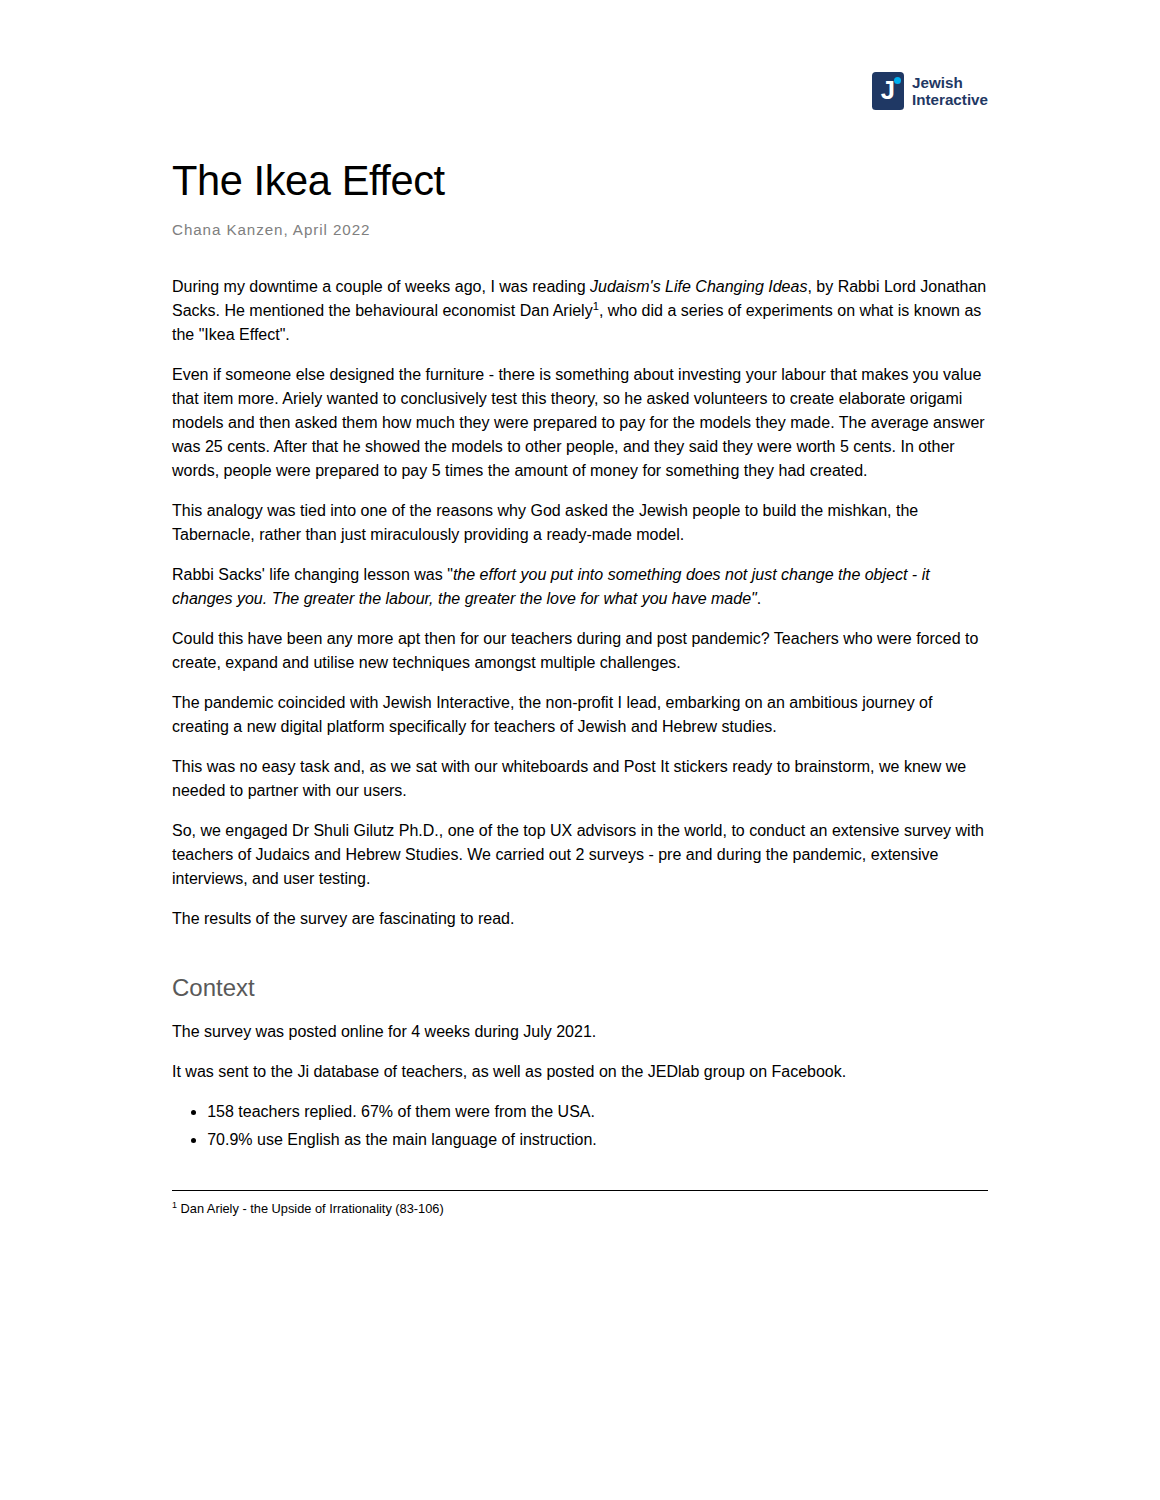J Jewish
Interactive
The Ikea Effect
Chana Kanzen, April 2022
During my downtime a couple of weeks ago, I was reading Judaism's Life Changing Ideas, by Rabbi Lord Jonathan Sacks. He mentioned the behavioural economist Dan Ariely1, who did a series of experiments on what is known as the "Ikea Effect".
Even if someone else designed the furniture - there is something about investing your labour that makes you value that item more. Ariely wanted to conclusively test this theory, so he asked volunteers to create elaborate origami models and then asked them how much they were prepared to pay for the models they made. The average answer was 25 cents. After that he showed the models to other people, and they said they were worth 5 cents. In other words, people were prepared to pay 5 times the amount of money for something they had created.
This analogy was tied into one of the reasons why God asked the Jewish people to build the mishkan, the Tabernacle, rather than just miraculously providing a ready-made model.
Rabbi Sacks' life changing lesson was "the effort you put into something does not just change the object - it changes you. The greater the labour, the greater the love for what you have made".
Could this have been any more apt then for our teachers during and post pandemic? Teachers who were forced to create, expand and utilise new techniques amongst multiple challenges.
The pandemic coincided with Jewish Interactive, the non-profit I lead, embarking on an ambitious journey of creating a new digital platform specifically for teachers of Jewish and Hebrew studies.
This was no easy task and, as we sat with our whiteboards and Post It stickers ready to brainstorm, we knew we needed to partner with our users.
So, we engaged Dr Shuli Gilutz Ph.D., one of the top UX advisors in the world, to conduct an extensive survey with teachers of Judaics and Hebrew Studies. We carried out 2 surveys - pre and during the pandemic, extensive interviews, and user testing.
The results of the survey are fascinating to read.
Context
The survey was posted online for 4 weeks during July 2021.
It was sent to the Ji database of teachers, as well as posted on the JEDlab group on Facebook.
158 teachers replied. 67% of them were from the USA.
70.9% use English as the main language of instruction.
1 Dan Ariely - the Upside of Irrationality (83-106)